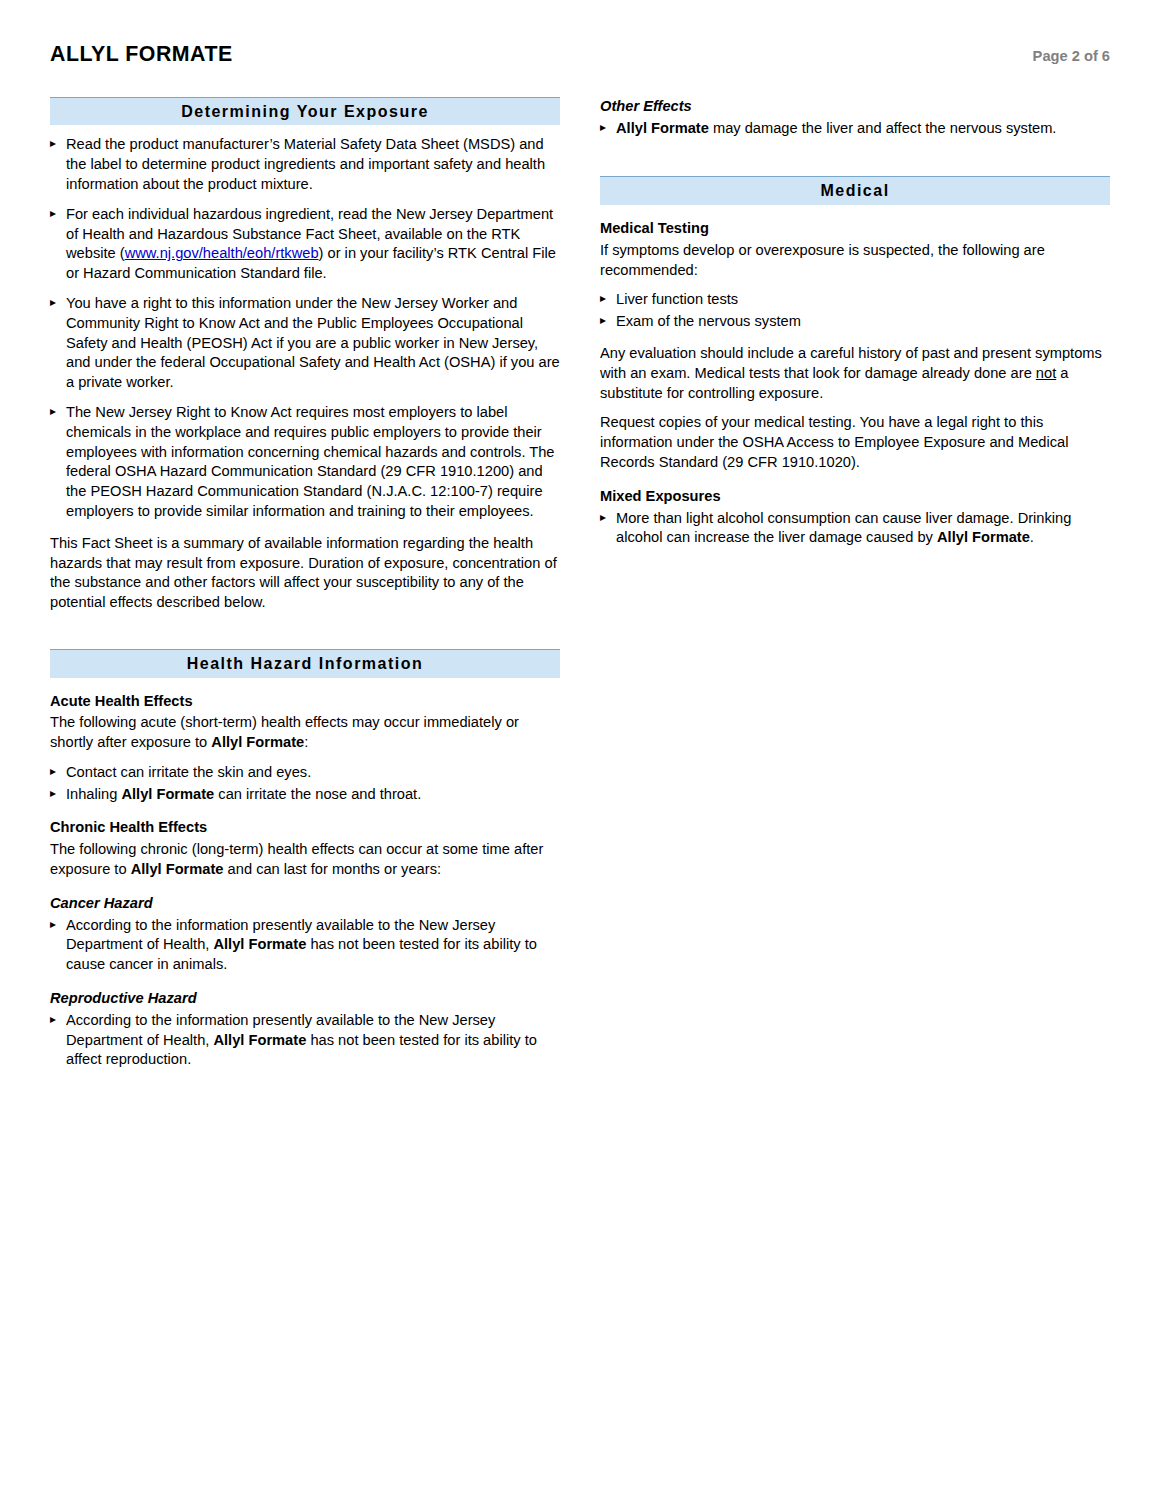ALLYL FORMATE
Page 2 of 6
Determining Your Exposure
Read the product manufacturer’s Material Safety Data Sheet (MSDS) and the label to determine product ingredients and important safety and health information about the product mixture.
For each individual hazardous ingredient, read the New Jersey Department of Health and Hazardous Substance Fact Sheet, available on the RTK website (www.nj.gov/health/eoh/rtkweb) or in your facility’s RTK Central File or Hazard Communication Standard file.
You have a right to this information under the New Jersey Worker and Community Right to Know Act and the Public Employees Occupational Safety and Health (PEOSH) Act if you are a public worker in New Jersey, and under the federal Occupational Safety and Health Act (OSHA) if you are a private worker.
The New Jersey Right to Know Act requires most employers to label chemicals in the workplace and requires public employers to provide their employees with information concerning chemical hazards and controls. The federal OSHA Hazard Communication Standard (29 CFR 1910.1200) and the PEOSH Hazard Communication Standard (N.J.A.C. 12:100-7) require employers to provide similar information and training to their employees.
This Fact Sheet is a summary of available information regarding the health hazards that may result from exposure. Duration of exposure, concentration of the substance and other factors will affect your susceptibility to any of the potential effects described below.
Health Hazard Information
Acute Health Effects
The following acute (short-term) health effects may occur immediately or shortly after exposure to Allyl Formate:
Contact can irritate the skin and eyes.
Inhaling Allyl Formate can irritate the nose and throat.
Chronic Health Effects
The following chronic (long-term) health effects can occur at some time after exposure to Allyl Formate and can last for months or years:
Cancer Hazard
According to the information presently available to the New Jersey Department of Health, Allyl Formate has not been tested for its ability to cause cancer in animals.
Reproductive Hazard
According to the information presently available to the New Jersey Department of Health, Allyl Formate has not been tested for its ability to affect reproduction.
Other Effects
Allyl Formate may damage the liver and affect the nervous system.
Medical
Medical Testing
If symptoms develop or overexposure is suspected, the following are recommended:
Liver function tests
Exam of the nervous system
Any evaluation should include a careful history of past and present symptoms with an exam. Medical tests that look for damage already done are not a substitute for controlling exposure.
Request copies of your medical testing. You have a legal right to this information under the OSHA Access to Employee Exposure and Medical Records Standard (29 CFR 1910.1020).
Mixed Exposures
More than light alcohol consumption can cause liver damage. Drinking alcohol can increase the liver damage caused by Allyl Formate.